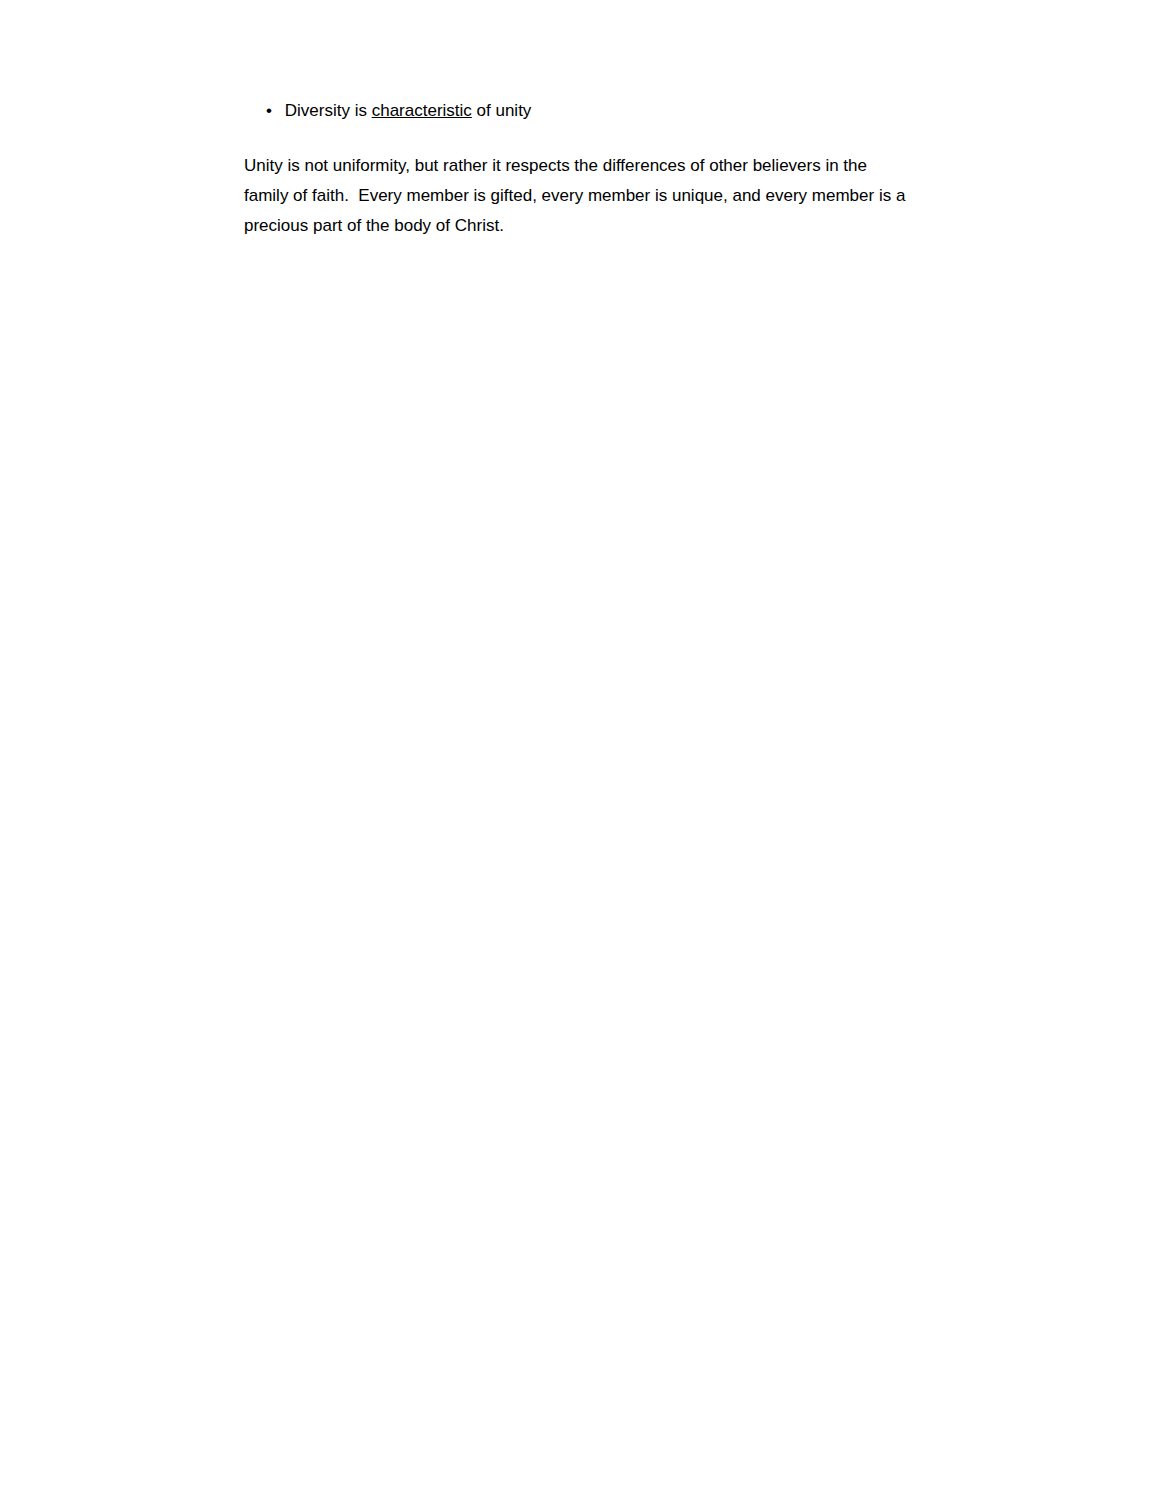Diversity is characteristic of unity
Unity is not uniformity, but rather it respects the differences of other believers in the family of faith. Every member is gifted, every member is unique, and every member is a precious part of the body of Christ.